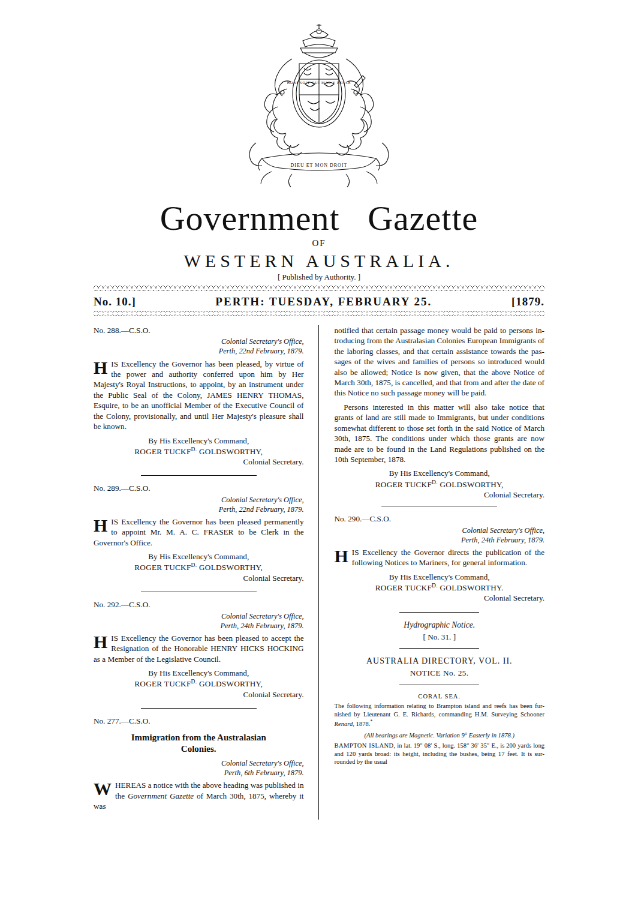HONI SOIT QUI MAL Y PENSE DIEU ET MON DROIT
Government Gazette
OF
WESTERN AUSTRALIA.
[ Published by Authority. ]
No. 10.] PERTH: TUESDAY, FEBRUARY 25. [1879.
No. 288.—C.S.O.
Colonial Secretary's Office, Perth, 22nd February, 1879.
HIS Excellency the Governor has been pleased, by virtue of the power and authority conferred upon him by Her Majesty's Royal Instructions, to appoint, by an instrument under the Public Seal of the Colony, JAMES HENRY THOMAS, Esquire, to be an unofficial Member of the Executive Council of the Colony, provisionally, and until Her Majesty's pleasure shall be known.
By His Excellency's Command,
ROGER TUCKFD. GOLDSWORTHY,
Colonial Secretary.
No. 289.—C.S.O.
Colonial Secretary's Office, Perth, 22nd February, 1879.
HIS Excellency the Governor has been pleased permanently to appoint Mr. M. A. C. FRASER to be Clerk in the Governor's Office.
By His Excellency's Command,
ROGER TUCKFD. GOLDSWORTHY,
Colonial Secretary.
No. 292.—C.S.O.
Colonial Secretary's Office, Perth, 24th February, 1879.
HIS Excellency the Governor has been pleased to accept the Resignation of the Honorable HENRY HICKS HOCKING as a Member of the Legislative Council.
By His Excellency's Command,
ROGER TUCKFD. GOLDSWORTHY,
Colonial Secretary.
No. 277.—C.S.O.
Immigration from the Australasian
Colonies.
Colonial Secretary's Office, Perth, 6th February, 1879.
WHEREAS a notice with the above heading was published in the Government Gazette of March 30th, 1875, whereby it was
notified that certain passage money would be paid to persons introducing from the Australasian Colonies European Immigrants of the laboring classes, and that certain assistance towards the passages of the wives and families of persons so introduced would also be allowed; Notice is now given, that the above Notice of March 30th, 1875, is cancelled, and that from and after the date of this Notice no such passage money will be paid.
Persons interested in this matter will also take notice that grants of land are still made to Immigrants, but under conditions somewhat different to those set forth in the said Notice of March 30th, 1875. The conditions under which those grants are now made are to be found in the Land Regulations published on the 10th September, 1878.
By His Excellency's Command,
ROGER TUCKFD. GOLDSWORTHY,
Colonial Secretary.
No. 290.—C.S.O.
Colonial Secretary's Office, Perth, 24th February, 1879.
HIS Excellency the Governor directs the publication of the following Notices to Mariners, for general information.
By His Excellency's Command,
ROGER TUCKFD. GOLDSWORTHY.
Colonial Secretary.
Hydrographic Notice.
[ No. 31. ]
AUSTRALIA DIRECTORY, VOL. II.
NOTICE No. 25.
CORAL SEA.
The following information relating to Brampton island and reefs has been furnished by Lieutenant G. E. Richards, commanding H.M. Surveying Schooner Renard, 1878.*
(All bearings are Magnetic. Variation 9° Easterly in 1878.)
BAMPTON ISLAND, in lat. 19° 08′ S., long. 158° 36′ 35″ E., is 200 yards long and 120 yards broad: its height, including the bushes, being 17 feet. It is surrounded by the usual